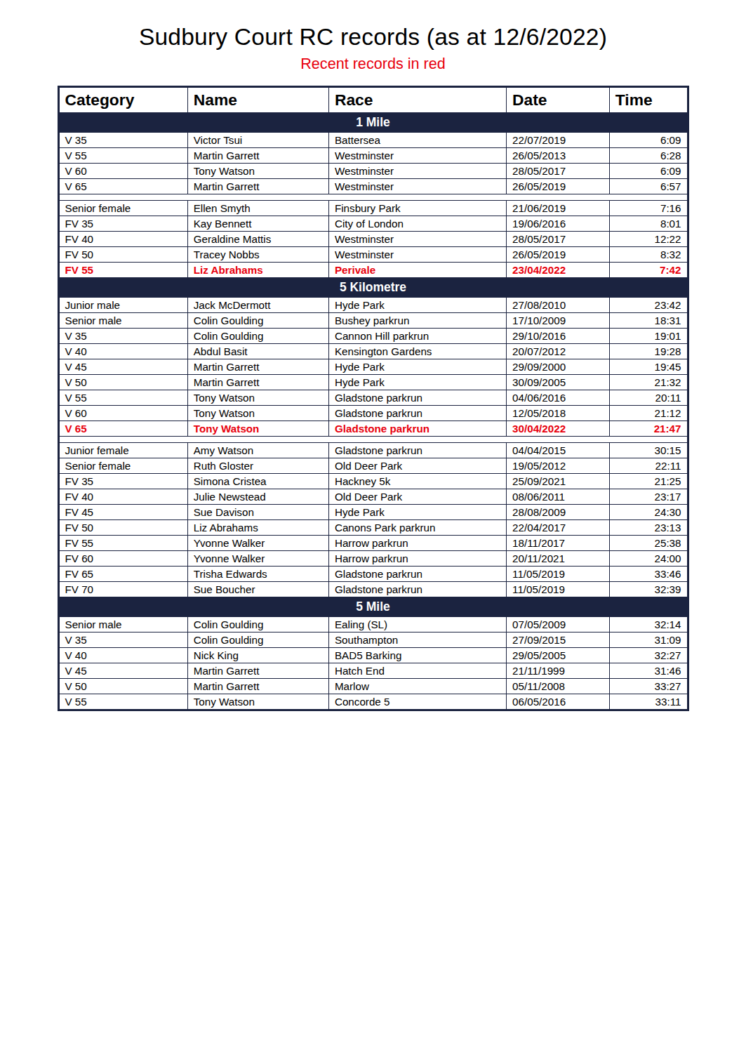Sudbury Court RC records (as at 12/6/2022)
Recent records in red
| Category | Name | Race | Date | Time |
| --- | --- | --- | --- | --- |
| 1 Mile |
| V 35 | Victor Tsui | Battersea | 22/07/2019 | 6:09 |
| V 55 | Martin Garrett | Westminster | 26/05/2013 | 6:28 |
| V 60 | Tony Watson | Westminster | 28/05/2017 | 6:09 |
| V 65 | Martin Garrett | Westminster | 26/05/2019 | 6:57 |
| Senior female | Ellen Smyth | Finsbury Park | 21/06/2019 | 7:16 |
| FV 35 | Kay Bennett | City of London | 19/06/2016 | 8:01 |
| FV 40 | Geraldine Mattis | Westminster | 28/05/2017 | 12:22 |
| FV 50 | Tracey Nobbs | Westminster | 26/05/2019 | 8:32 |
| FV 55 | Liz Abrahams | Perivale | 23/04/2022 | 7:42 |
| 5 Kilometre |
| Junior male | Jack McDermott | Hyde Park | 27/08/2010 | 23:42 |
| Senior male | Colin Goulding | Bushey parkrun | 17/10/2009 | 18:31 |
| V 35 | Colin Goulding | Cannon Hill parkrun | 29/10/2016 | 19:01 |
| V 40 | Abdul Basit | Kensington Gardens | 20/07/2012 | 19:28 |
| V 45 | Martin Garrett | Hyde Park | 29/09/2000 | 19:45 |
| V 50 | Martin Garrett | Hyde Park | 30/09/2005 | 21:32 |
| V 55 | Tony Watson | Gladstone parkrun | 04/06/2016 | 20:11 |
| V 60 | Tony Watson | Gladstone parkrun | 12/05/2018 | 21:12 |
| V 65 | Tony Watson | Gladstone parkrun | 30/04/2022 | 21:47 |
| Junior female | Amy Watson | Gladstone parkrun | 04/04/2015 | 30:15 |
| Senior female | Ruth Gloster | Old Deer Park | 19/05/2012 | 22:11 |
| FV 35 | Simona Cristea | Hackney 5k | 25/09/2021 | 21:25 |
| FV 40 | Julie Newstead | Old Deer Park | 08/06/2011 | 23:17 |
| FV 45 | Sue Davison | Hyde Park | 28/08/2009 | 24:30 |
| FV 50 | Liz Abrahams | Canons Park parkrun | 22/04/2017 | 23:13 |
| FV 55 | Yvonne Walker | Harrow parkrun | 18/11/2017 | 25:38 |
| FV 60 | Yvonne Walker | Harrow parkrun | 20/11/2021 | 24:00 |
| FV 65 | Trisha Edwards | Gladstone parkrun | 11/05/2019 | 33:46 |
| FV 70 | Sue Boucher | Gladstone parkrun | 11/05/2019 | 32:39 |
| 5 Mile |
| Senior male | Colin Goulding | Ealing (SL) | 07/05/2009 | 32:14 |
| V 35 | Colin Goulding | Southampton | 27/09/2015 | 31:09 |
| V 40 | Nick King | BAD5 Barking | 29/05/2005 | 32:27 |
| V 45 | Martin Garrett | Hatch End | 21/11/1999 | 31:46 |
| V 50 | Martin Garrett | Marlow | 05/11/2008 | 33:27 |
| V 55 | Tony Watson | Concorde 5 | 06/05/2016 | 33:11 |